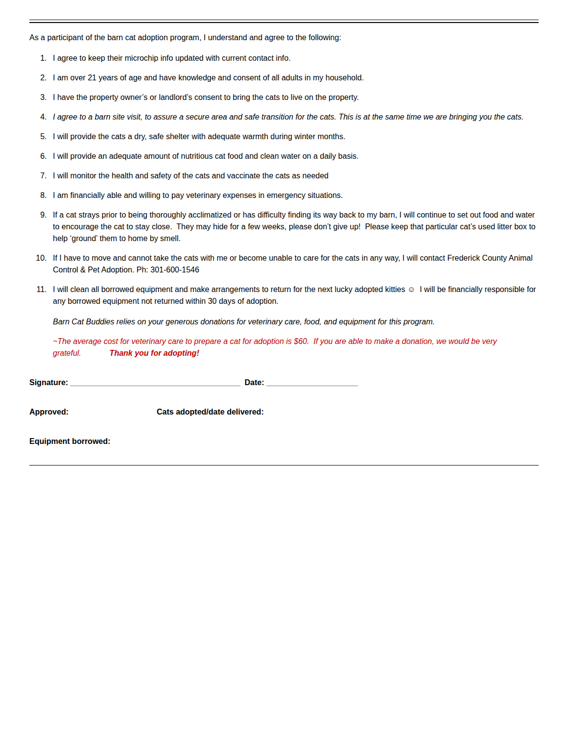As a participant of the barn cat adoption program, I understand and agree to the following:
I agree to keep their microchip info updated with current contact info.
I am over 21 years of age and have knowledge and consent of all adults in my household.
I have the property owner’s or landlord’s consent to bring the cats to live on the property.
I agree to a barn site visit, to assure a secure area and safe transition for the cats. This is at the same time we are bringing you the cats.
I will provide the cats a dry, safe shelter with adequate warmth during winter months.
I will provide an adequate amount of nutritious cat food and clean water on a daily basis.
I will monitor the health and safety of the cats and vaccinate the cats as needed
I am financially able and willing to pay veterinary expenses in emergency situations.
If a cat strays prior to being thoroughly acclimatized or has difficulty finding its way back to my barn, I will continue to set out food and water to encourage the cat to stay close. They may hide for a few weeks, please don’t give up! Please keep that particular cat’s used litter box to help ‘ground’ them to home by smell.
If I have to move and cannot take the cats with me or become unable to care for the cats in any way, I will contact Frederick County Animal Control & Pet Adoption. Ph: 301-600-1546
I will clean all borrowed equipment and make arrangements to return for the next lucky adopted kitties ☺ I will be financially responsible for any borrowed equipment not returned within 30 days of adoption.
Barn Cat Buddies relies on your generous donations for veterinary care, food, and equipment for this program.
~The average cost for veterinary care to prepare a cat for adoption is $60. If you are able to make a donation, we would be very grateful. Thank you for adopting!
Signature: _______________________________________ Date: _____________________
Approved:Cats adopted/date delivered:
Equipment borrowed: